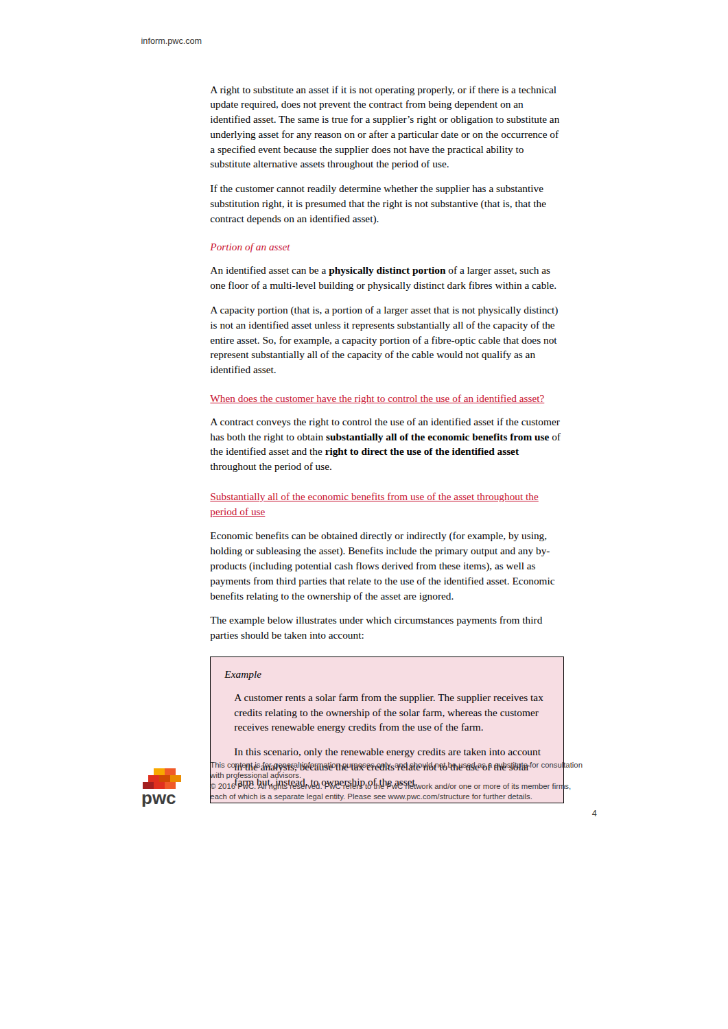inform.pwc.com
A right to substitute an asset if it is not operating properly, or if there is a technical update required, does not prevent the contract from being dependent on an identified asset. The same is true for a supplier’s right or obligation to substitute an underlying asset for any reason on or after a particular date or on the occurrence of a specified event because the supplier does not have the practical ability to substitute alternative assets throughout the period of use.
If the customer cannot readily determine whether the supplier has a substantive substitution right, it is presumed that the right is not substantive (that is, that the contract depends on an identified asset).
Portion of an asset
An identified asset can be a physically distinct portion of a larger asset, such as one floor of a multi-level building or physically distinct dark fibres within a cable.
A capacity portion (that is, a portion of a larger asset that is not physically distinct) is not an identified asset unless it represents substantially all of the capacity of the entire asset. So, for example, a capacity portion of a fibre-optic cable that does not represent substantially all of the capacity of the cable would not qualify as an identified asset.
When does the customer have the right to control the use of an identified asset?
A contract conveys the right to control the use of an identified asset if the customer has both the right to obtain substantially all of the economic benefits from use of the identified asset and the right to direct the use of the identified asset throughout the period of use.
Substantially all of the economic benefits from use of the asset throughout the period of use
Economic benefits can be obtained directly or indirectly (for example, by using, holding or subleasing the asset). Benefits include the primary output and any by-products (including potential cash flows derived from these items), as well as payments from third parties that relate to the use of the identified asset. Economic benefits relating to the ownership of the asset are ignored.
The example below illustrates under which circumstances payments from third parties should be taken into account:
Example
A customer rents a solar farm from the supplier. The supplier receives tax credits relating to the ownership of the solar farm, whereas the customer receives renewable energy credits from the use of the farm.
In this scenario, only the renewable energy credits are taken into account in the analysis, because the tax credits relate not to the use of the solar farm but, instead, to ownership of the asset.
pwc
This content is for general information purposes only, and should not be used as a substitute for consultation with professional advisors.
© 2016 PwC. All rights reserved. PwC refers to the PwC network and/or one or more of its member firms, each of which is a separate legal entity. Please see www.pwc.com/structure for further details.
4